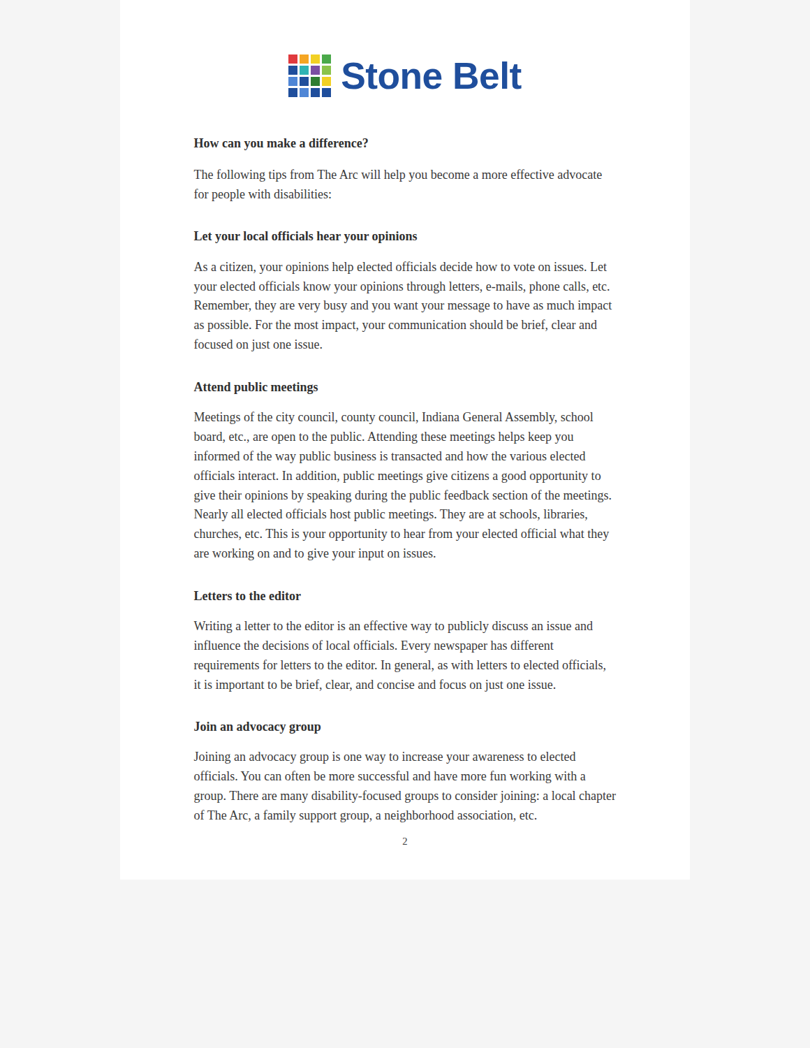Stone Belt
How can you make a difference?
The following tips from The Arc will help you become a more effective advocate for people with disabilities:
Let your local officials hear your opinions
As a citizen, your opinions help elected officials decide how to vote on issues. Let your elected officials know your opinions through letters, e-mails, phone calls, etc. Remember, they are very busy and you want your message to have as much impact as possible. For the most impact, your communication should be brief, clear and focused on just one issue.
Attend public meetings
Meetings of the city council, county council, Indiana General Assembly, school board, etc., are open to the public. Attending these meetings helps keep you informed of the way public business is transacted and how the various elected officials interact. In addition, public meetings give citizens a good opportunity to give their opinions by speaking during the public feedback section of the meetings. Nearly all elected officials host public meetings. They are at schools, libraries, churches, etc. This is your opportunity to hear from your elected official what they are working on and to give your input on issues.
Letters to the editor
Writing a letter to the editor is an effective way to publicly discuss an issue and influence the decisions of local officials. Every newspaper has different requirements for letters to the editor. In general, as with letters to elected officials, it is important to be brief, clear, and concise and focus on just one issue.
Join an advocacy group
Joining an advocacy group is one way to increase your awareness to elected officials. You can often be more successful and have more fun working with a group. There are many disability-focused groups to consider joining: a local chapter of The Arc, a family support group, a neighborhood association, etc.
2